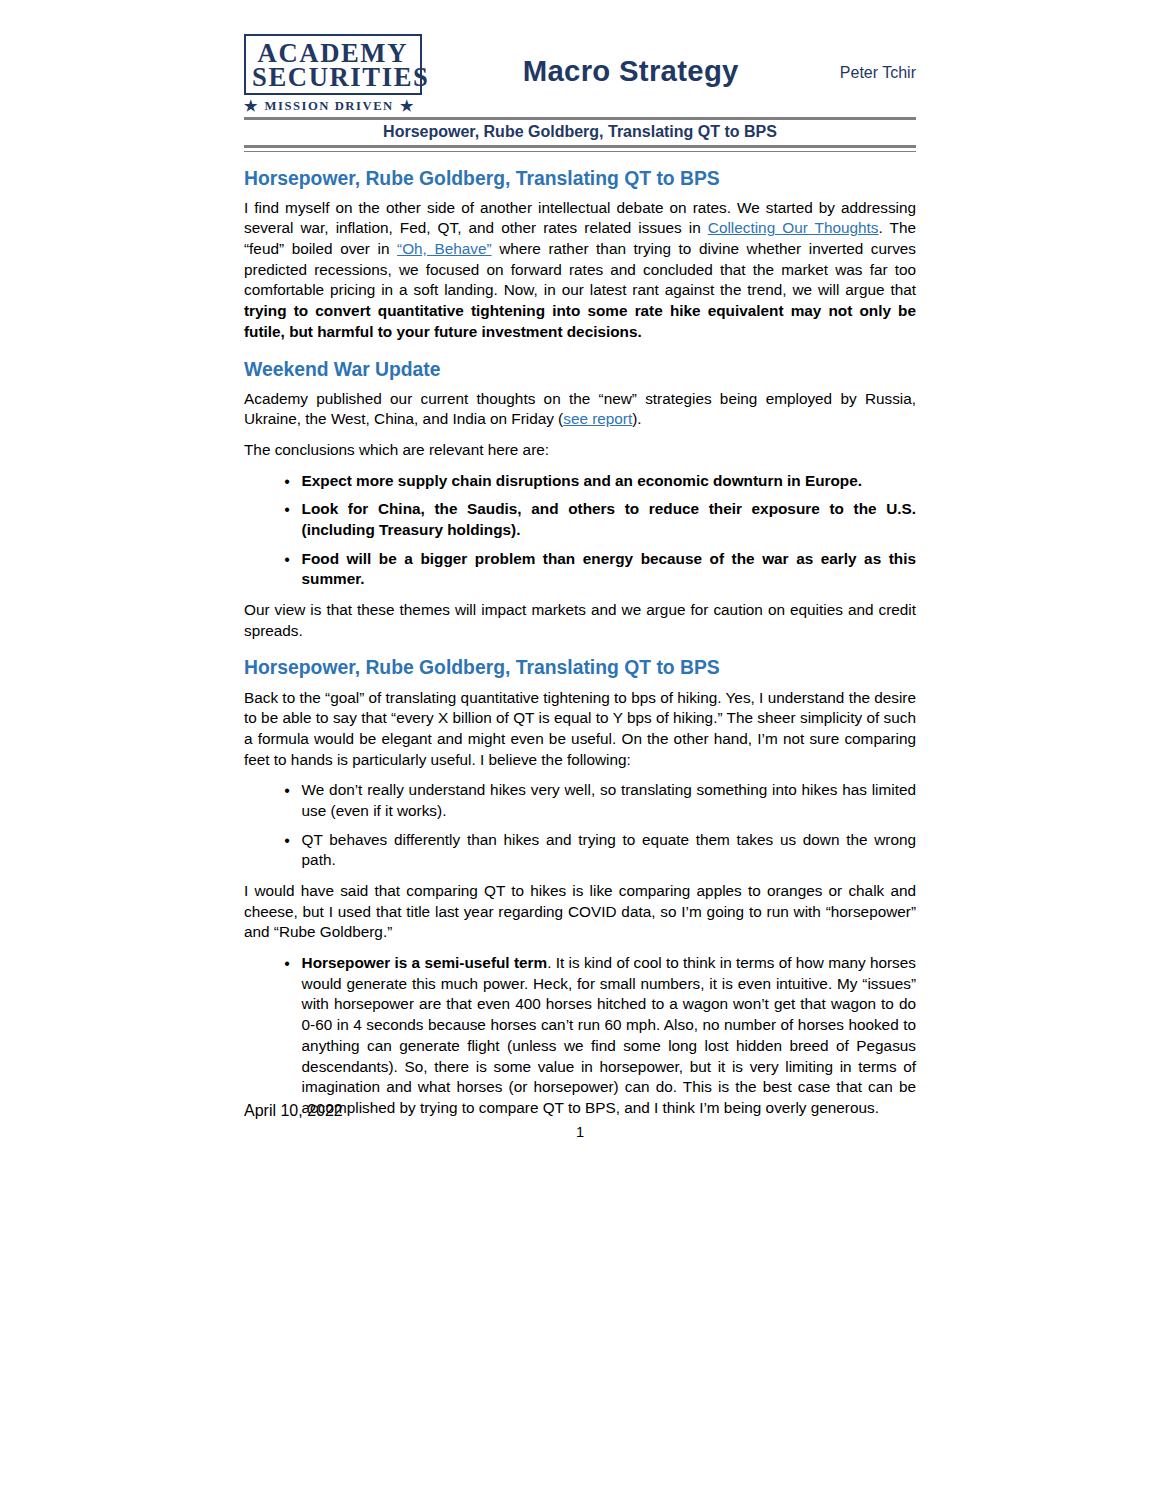ACADEMY SECURITIES
★ MISSION DRIVEN ★
Macro Strategy
Peter Tchir
Horsepower, Rube Goldberg, Translating QT to BPS
Horsepower, Rube Goldberg, Translating QT to BPS
I find myself on the other side of another intellectual debate on rates. We started by addressing several war, inflation, Fed, QT, and other rates related issues in Collecting Our Thoughts. The “feud” boiled over in “Oh, Behave” where rather than trying to divine whether inverted curves predicted recessions, we focused on forward rates and concluded that the market was far too comfortable pricing in a soft landing. Now, in our latest rant against the trend, we will argue that trying to convert quantitative tightening into some rate hike equivalent may not only be futile, but harmful to your future investment decisions.
Weekend War Update
Academy published our current thoughts on the “new” strategies being employed by Russia, Ukraine, the West, China, and India on Friday (see report).
The conclusions which are relevant here are:
Expect more supply chain disruptions and an economic downturn in Europe.
Look for China, the Saudis, and others to reduce their exposure to the U.S. (including Treasury holdings).
Food will be a bigger problem than energy because of the war as early as this summer.
Our view is that these themes will impact markets and we argue for caution on equities and credit spreads.
Horsepower, Rube Goldberg, Translating QT to BPS
Back to the “goal” of translating quantitative tightening to bps of hiking. Yes, I understand the desire to be able to say that “every X billion of QT is equal to Y bps of hiking.” The sheer simplicity of such a formula would be elegant and might even be useful. On the other hand, I’m not sure comparing feet to hands is particularly useful. I believe the following:
We don’t really understand hikes very well, so translating something into hikes has limited use (even if it works).
QT behaves differently than hikes and trying to equate them takes us down the wrong path.
I would have said that comparing QT to hikes is like comparing apples to oranges or chalk and cheese, but I used that title last year regarding COVID data, so I’m going to run with “horsepower” and “Rube Goldberg.”
Horsepower is a semi-useful term. It is kind of cool to think in terms of how many horses would generate this much power. Heck, for small numbers, it is even intuitive. My “issues” with horsepower are that even 400 horses hitched to a wagon won’t get that wagon to do 0-60 in 4 seconds because horses can’t run 60 mph. Also, no number of horses hooked to anything can generate flight (unless we find some long lost hidden breed of Pegasus descendants). So, there is some value in horsepower, but it is very limiting in terms of imagination and what horses (or horsepower) can do. This is the best case that can be accomplished by trying to compare QT to BPS, and I think I’m being overly generous.
April 10, 2022
1